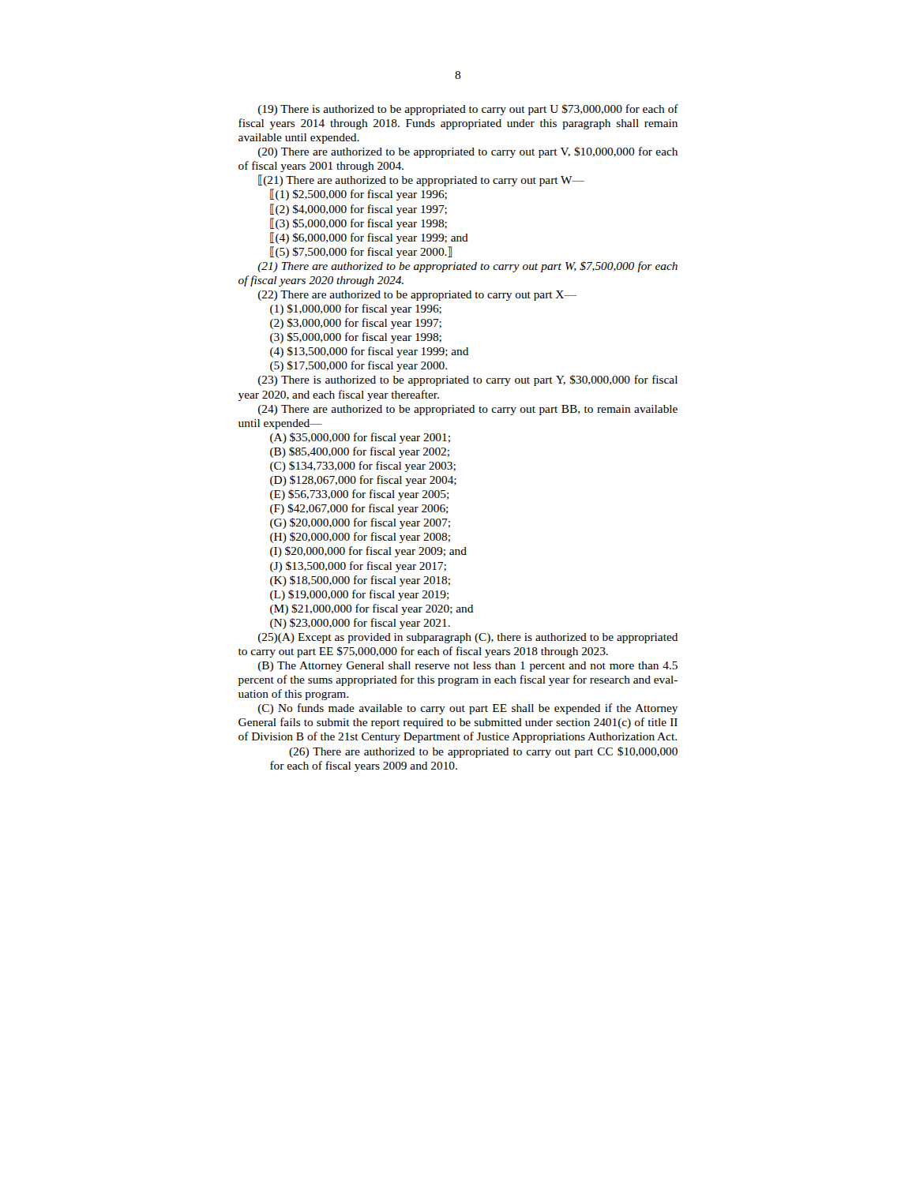8
(19) There is authorized to be appropriated to carry out part U $73,000,000 for each of fiscal years 2014 through 2018. Funds appropriated under this paragraph shall remain available until expended.
(20) There are authorized to be appropriated to carry out part V, $10,000,000 for each of fiscal years 2001 through 2004.
⟦(21) There are authorized to be appropriated to carry out part W—
⟦(1) $2,500,000 for fiscal year 1996;
⟦(2) $4,000,000 for fiscal year 1997;
⟦(3) $5,000,000 for fiscal year 1998;
⟦(4) $6,000,000 for fiscal year 1999; and
⟦(5) $7,500,000 for fiscal year 2000.⟧
(21) There are authorized to be appropriated to carry out part W, $7,500,000 for each of fiscal years 2020 through 2024.
(22) There are authorized to be appropriated to carry out part X—
(1) $1,000,000 for fiscal year 1996;
(2) $3,000,000 for fiscal year 1997;
(3) $5,000,000 for fiscal year 1998;
(4) $13,500,000 for fiscal year 1999; and
(5) $17,500,000 for fiscal year 2000.
(23) There is authorized to be appropriated to carry out part Y, $30,000,000 for fiscal year 2020, and each fiscal year thereafter.
(24) There are authorized to be appropriated to carry out part BB, to remain available until expended—
(A) $35,000,000 for fiscal year 2001;
(B) $85,400,000 for fiscal year 2002;
(C) $134,733,000 for fiscal year 2003;
(D) $128,067,000 for fiscal year 2004;
(E) $56,733,000 for fiscal year 2005;
(F) $42,067,000 for fiscal year 2006;
(G) $20,000,000 for fiscal year 2007;
(H) $20,000,000 for fiscal year 2008;
(I) $20,000,000 for fiscal year 2009; and
(J) $13,500,000 for fiscal year 2017;
(K) $18,500,000 for fiscal year 2018;
(L) $19,000,000 for fiscal year 2019;
(M) $21,000,000 for fiscal year 2020; and
(N) $23,000,000 for fiscal year 2021.
(25)(A) Except as provided in subparagraph (C), there is authorized to be appropriated to carry out part EE $75,000,000 for each of fiscal years 2018 through 2023.
(B) The Attorney General shall reserve not less than 1 percent and not more than 4.5 percent of the sums appropriated for this program in each fiscal year for research and evaluation of this program.
(C) No funds made available to carry out part EE shall be expended if the Attorney General fails to submit the report required to be submitted under section 2401(c) of title II of Division B of the 21st Century Department of Justice Appropriations Authorization Act.
(26) There are authorized to be appropriated to carry out part CC $10,000,000 for each of fiscal years 2009 and 2010.